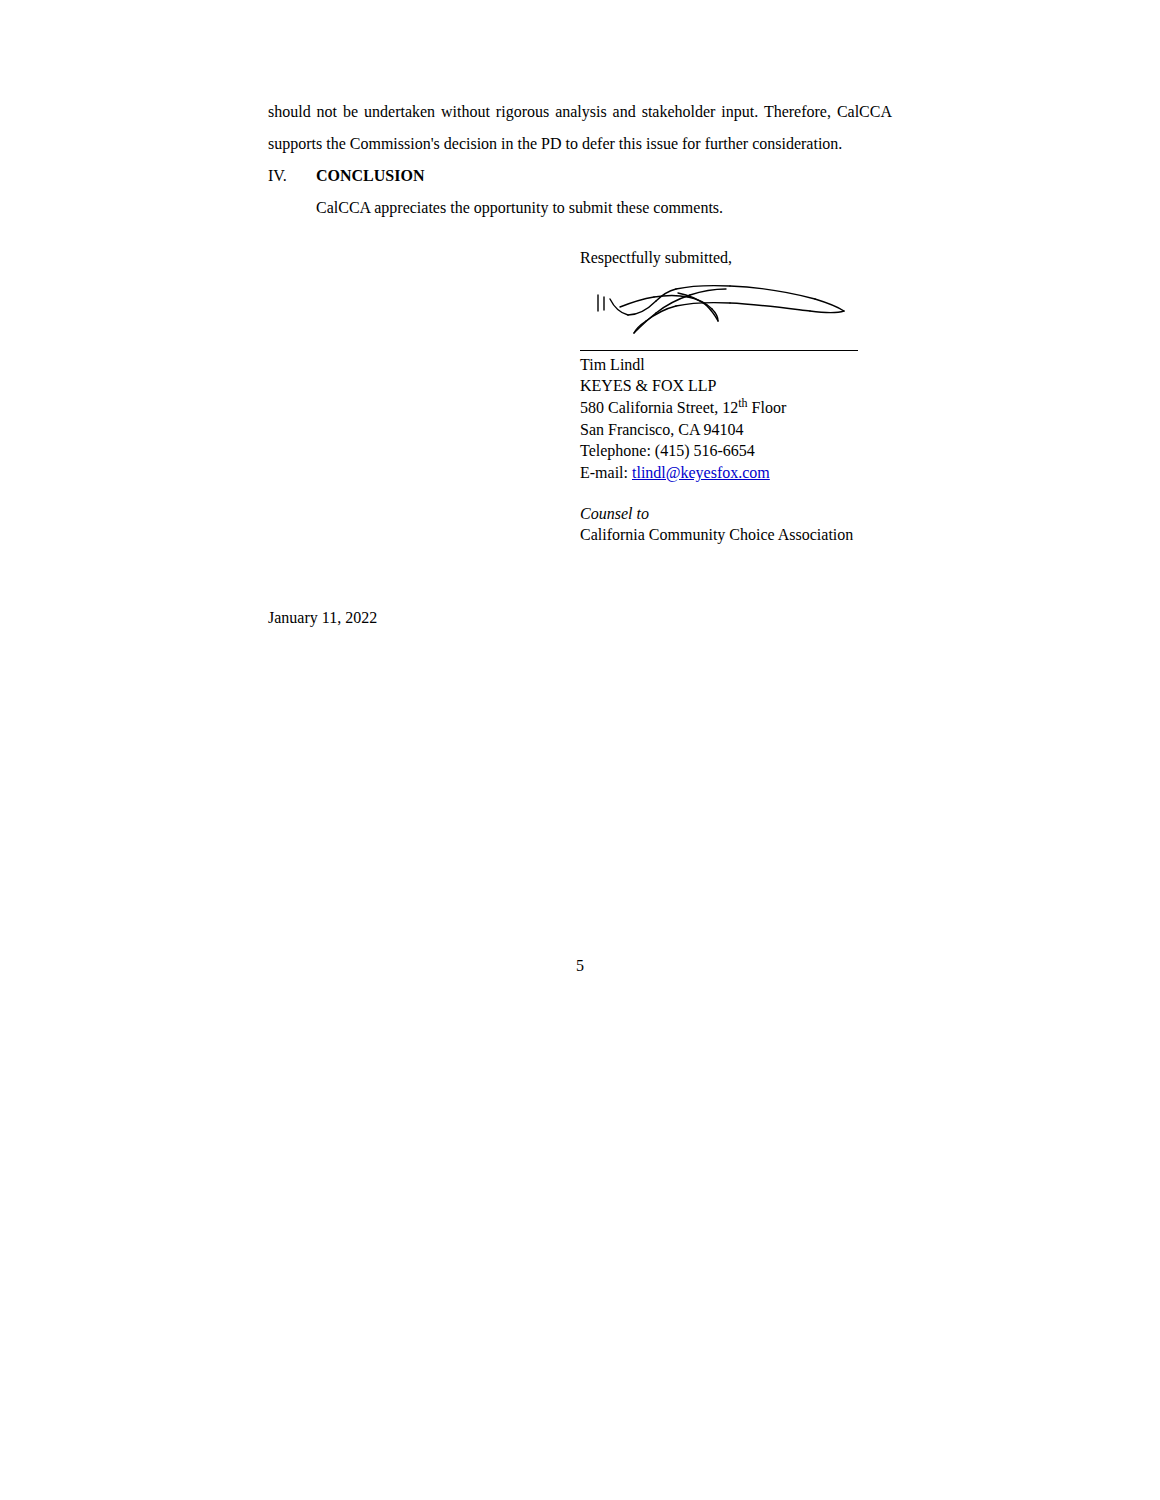should not be undertaken without rigorous analysis and stakeholder input. Therefore, CalCCA supports the Commission's decision in the PD to defer this issue for further consideration.
IV. CONCLUSION
CalCCA appreciates the opportunity to submit these comments.
Respectfully submitted,
Tim Lindl
KEYES & FOX LLP
580 California Street, 12th Floor
San Francisco, CA 94104
Telephone: (415) 516-6654
E-mail: tlindl@keyesfox.com
Counsel to
California Community Choice Association
January 11, 2022
5